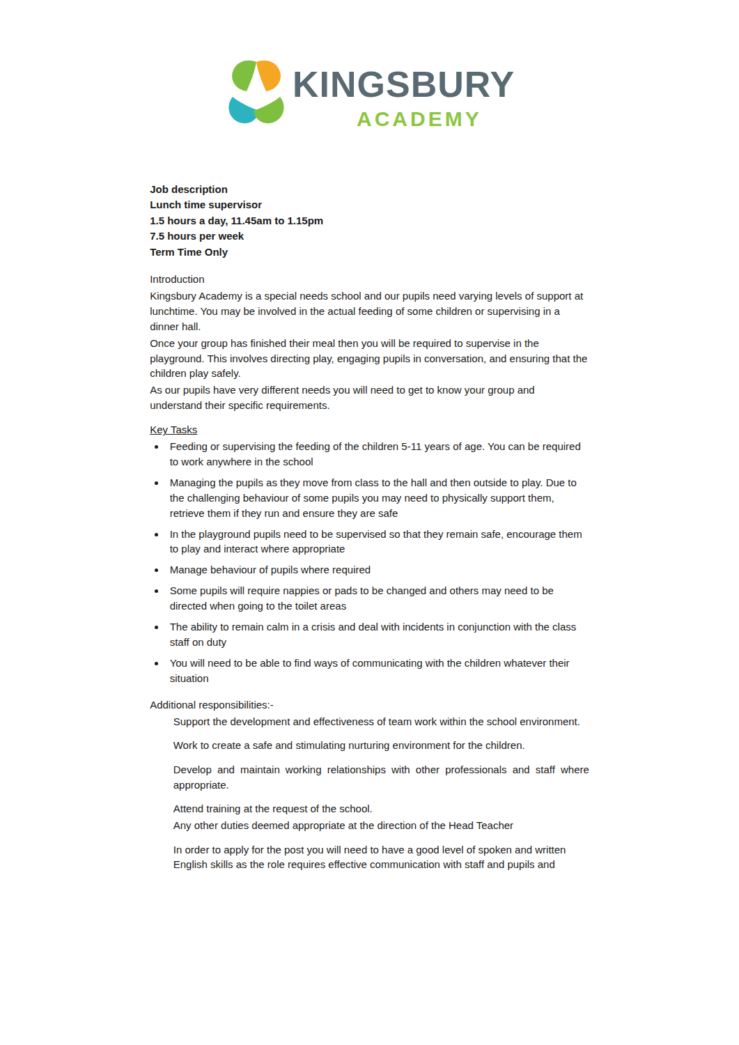KINGSBURY ACADEMY
Job description
Lunch time supervisor
1.5 hours a day, 11.45am to 1.15pm
7.5 hours per week
Term Time Only
Introduction
Kingsbury Academy is a special needs school and our pupils need varying levels of support at lunchtime. You may be involved in the actual feeding of some children or supervising in a dinner hall.
Once your group has finished their meal then you will be required to supervise in the playground. This involves directing play, engaging pupils in conversation, and ensuring that the children play safely.
As our pupils have very different needs you will need to get to know your group and understand their specific requirements.
Key Tasks
Feeding or supervising the feeding of the children 5-11 years of age. You can be required to work anywhere in the school
Managing the pupils as they move from class to the hall and then outside to play. Due to the challenging behaviour of some pupils you may need to physically support them, retrieve them if they run and ensure they are safe
In the playground pupils need to be supervised so that they remain safe, encourage them to play and interact where appropriate
Manage behaviour of pupils where required
Some pupils will require nappies or pads to be changed and others may need to be directed when going to the toilet areas
The ability to remain calm in a crisis and deal with incidents in conjunction with the class staff on duty
You will need to be able to find ways of communicating with the children whatever their situation
Additional responsibilities:-
Support the development and effectiveness of team work within the school environment.
Work to create a safe and stimulating nurturing environment for the children.
Develop and maintain working relationships with other professionals and staff where appropriate.
Attend training at the request of the school.
Any other duties deemed appropriate at the direction of the Head Teacher
In order to apply for the post you will need to have a good level of spoken and written English skills as the role requires effective communication with staff and pupils and